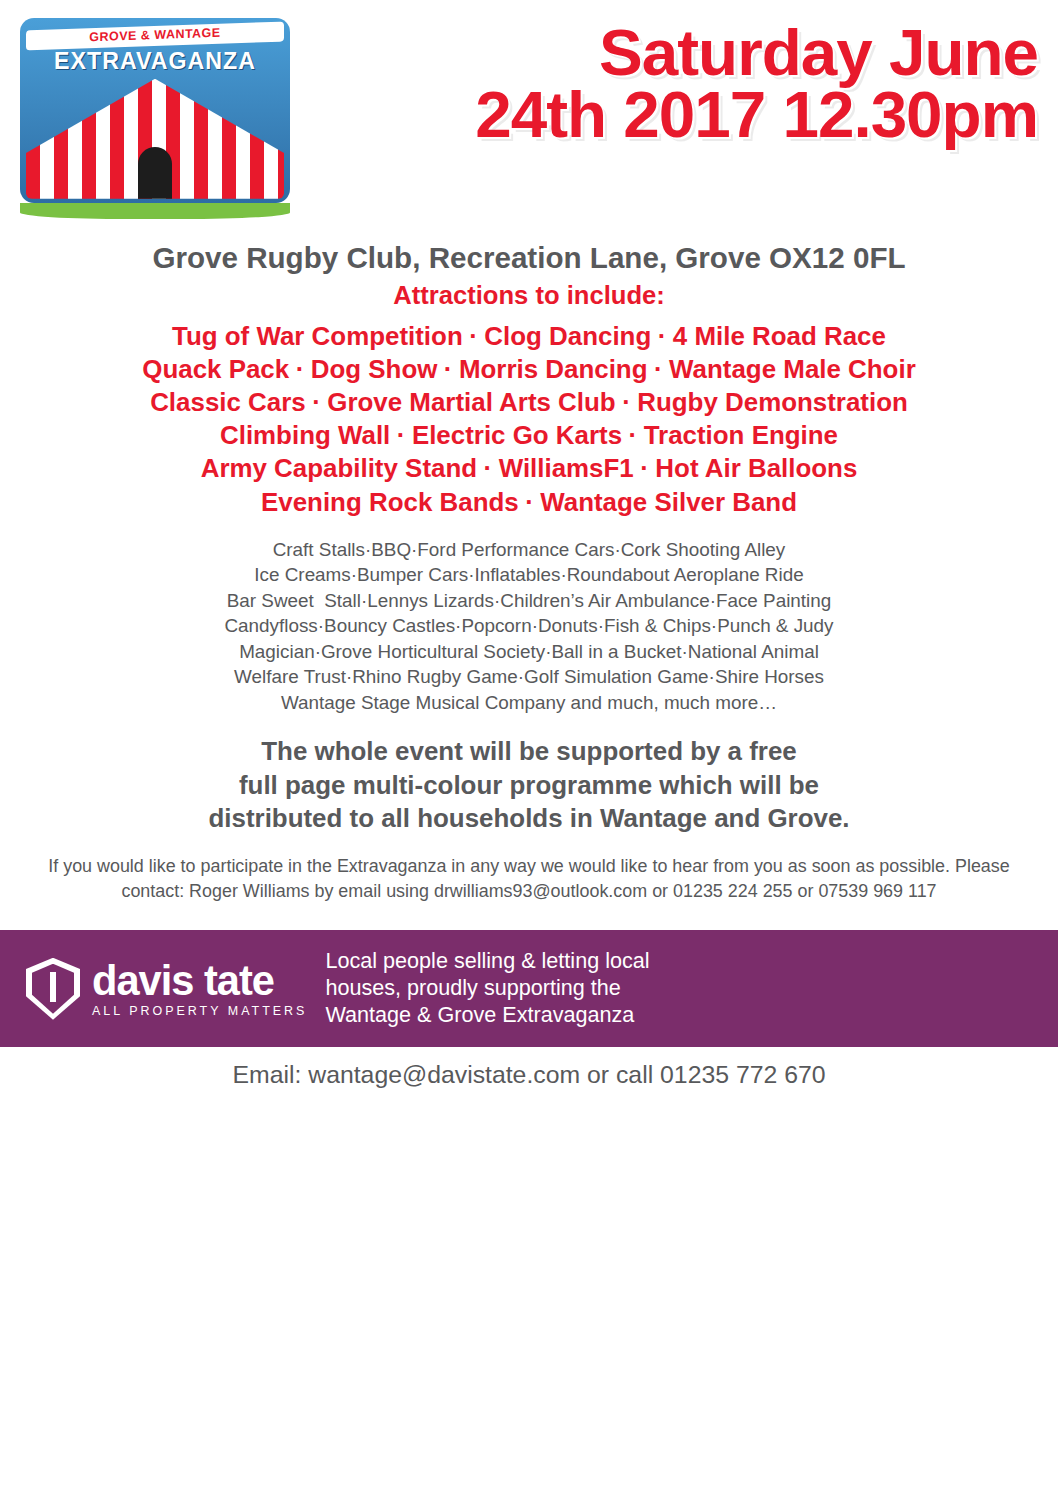GROVE & WANTAGE EXTRAVAGANZA
Saturday June
24th 2017 12.30pm
Grove Rugby Club, Recreation Lane, Grove OX12 0FL
Attractions to include:
Tug of War Competition·Clog Dancing·4 Mile Road Race
Quack Pack·Dog Show·Morris Dancing·Wantage Male Choir
Classic Cars·Grove Martial Arts Club·Rugby Demonstration
Climbing Wall·Electric Go Karts·Traction Engine
Army Capability Stand·WilliamsF1·Hot Air Balloons
Evening Rock Bands·Wantage Silver Band
Craft Stalls·BBQ·Ford Performance Cars·Cork Shooting Alley
Ice Creams·Bumper Cars·Inflatables·Roundabout Aeroplane Ride
Bar Sweet Stall·Lennys Lizards·Children’s Air Ambulance·Face Painting
Candyfloss·Bouncy Castles·Popcorn·Donuts·Fish & Chips·Punch & Judy
Magician·Grove Horticultural Society·Ball in a Bucket·National Animal
Welfare Trust·Rhino Rugby Game·Golf Simulation Game·Shire Horses
Wantage Stage Musical Company and much, much more…
The whole event will be supported by a free
full page multi-colour programme which will be
distributed to all households in Wantage and Grove.
If you would like to participate in the Extravaganza in any way we would like to hear from you as soon as possible. Please contact: Roger Williams by email using drwilliams93@outlook.com or 01235 224 255 or 07539 969 117
davis tate ALL PROPERTY MATTERS
Local people selling & letting local
houses, proudly supporting the
Wantage & Grove Extravaganza
Email: wantage@davistate.com or call 01235 772 670